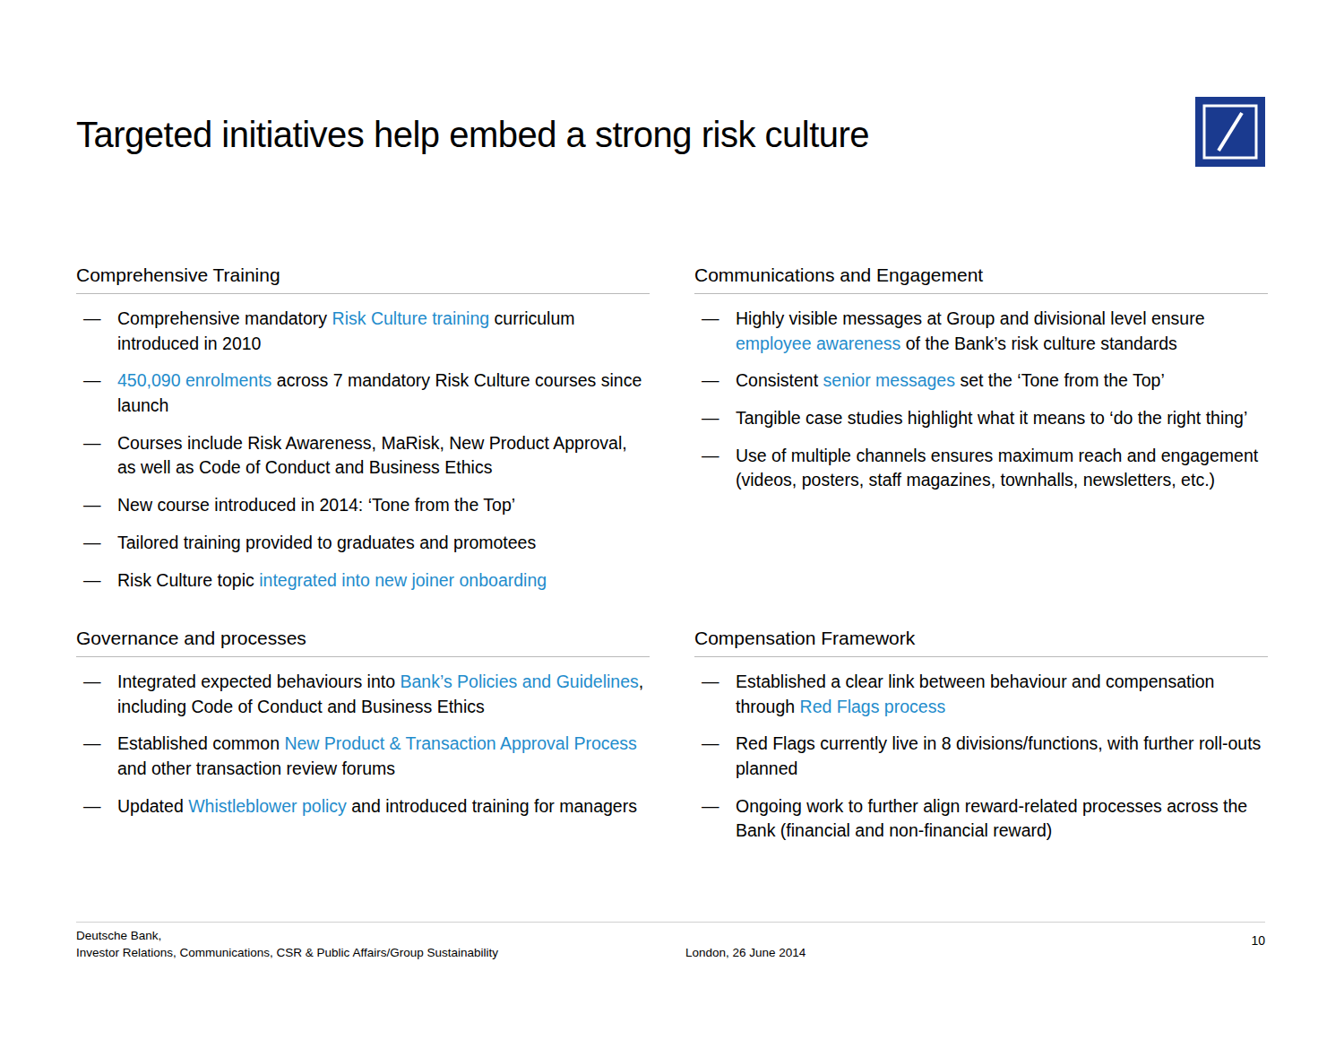Targeted initiatives help embed a strong risk culture
Comprehensive Training
Comprehensive mandatory Risk Culture training curriculum introduced in 2010
450,090 enrolments across 7 mandatory Risk Culture courses since launch
Courses include Risk Awareness, MaRisk, New Product Approval, as well as Code of Conduct and Business Ethics
New course introduced in 2014: ‘Tone from the Top’
Tailored training provided to graduates and promotees
Risk Culture topic integrated into new joiner onboarding
Communications and Engagement
Highly visible messages at Group and divisional level ensure employee awareness of the Bank’s risk culture standards
Consistent senior messages set the ‘Tone from the Top’
Tangible case studies highlight what it means to ‘do the right thing’
Use of multiple channels ensures maximum reach and engagement (videos, posters, staff magazines, townhalls, newsletters, etc.)
Governance and processes
Integrated expected behaviours into Bank’s Policies and Guidelines, including Code of Conduct and Business Ethics
Established common New Product & Transaction Approval Process and other transaction review forums
Updated Whistleblower policy and introduced training for managers
Compensation Framework
Established a clear link between behaviour and compensation through Red Flags process
Red Flags currently live in 8 divisions/functions, with further roll-outs planned
Ongoing work to further align reward-related processes across the Bank (financial and non-financial reward)
Deutsche Bank,
Investor Relations, Communications, CSR & Public Affairs/Group Sustainability London, 26 June 2014
10